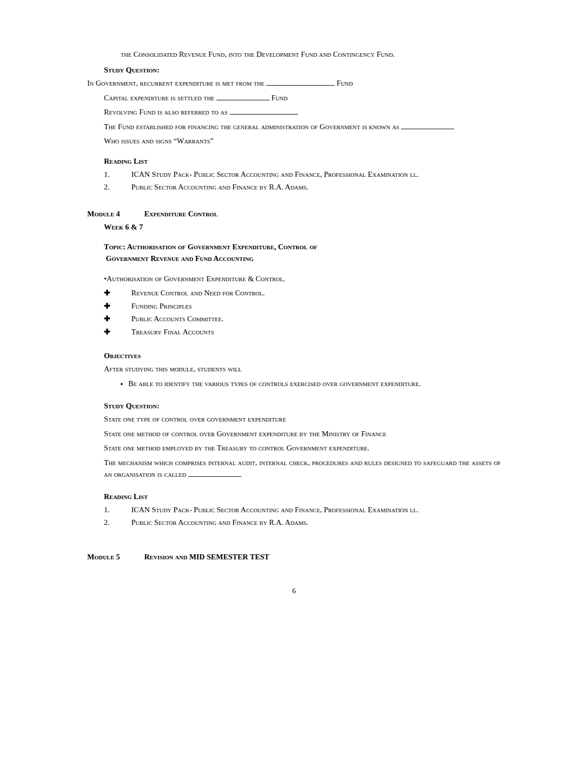the Consolidated Revenue Fund, into the Development Fund and Contingency Fund.
Study Question:
In Government, recurrent expenditure is met from the Fund
Capital expenditure is settled the Fund
Revolving Fund is also referred to as
The Fund established for financing the general administration of Government is known as
Who issues and signs “Warrants”
Reading List
1. ICAN Study Pack- Public Sector Accounting and Finance, Professional Examination ll.
2. Public Sector Accounting and Finance by R.A. Adams.
Module 4 Expenditure Control
Week 6 & 7
Topic: Authorisation of Government Expenditure, Control of
Government Revenue and Fund Accounting
•Authorisation of Government Expenditure & Control.
✚Revenue Control and Need for Control.
✚Funding Principles
✚Public Accounts Committee.
✚Treasury Final Accounts
Objectives
After studying this module, students will
Be able to identify the various types of controls exercised over government expenditure.
Study Question:
State one type of control over government expenditure
State one method of control over Government expenditure by the Ministry of Finance
State one method employed by the Treasury to control Government expenditure.
The mechanism which comprises internal audit, internal check, procedures and rules designed to safeguard the assets of an organisation is called
Reading List
1. ICAN Study Pack- Public Sector Accounting and Finance, Professional Examination ll.
2. Public Sector Accounting and Finance by R.A. Adams.
Module 5 Revision and MID SEMESTER TEST
6